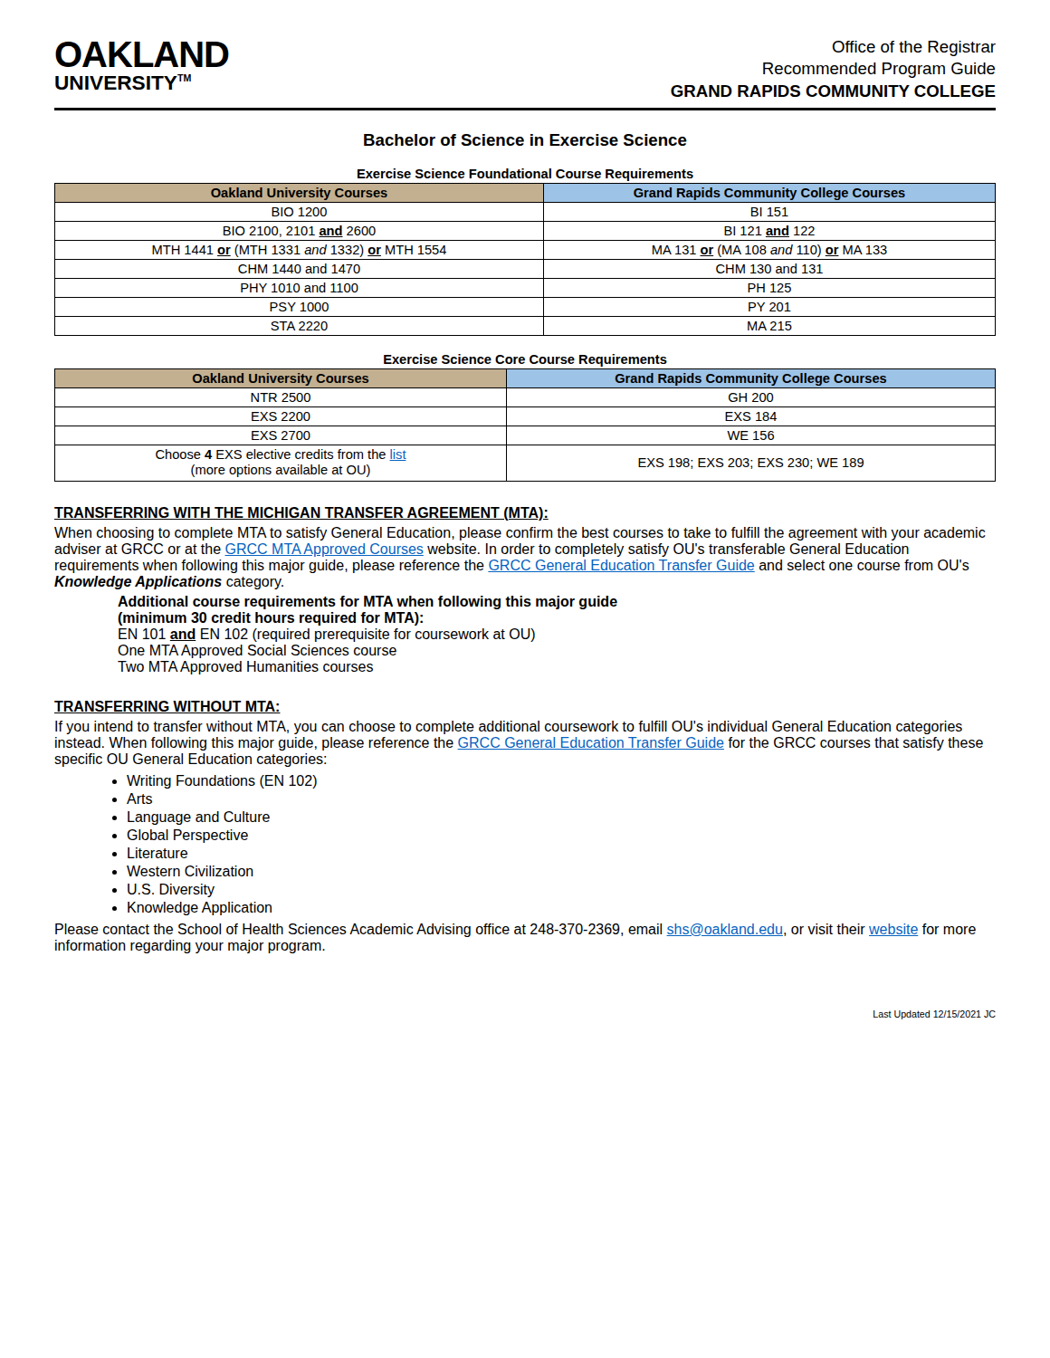OAKLAND
UNIVERSITYTM
Office of the Registrar
Recommended Program Guide
GRAND RAPIDS COMMUNITY COLLEGE
Bachelor of Science in Exercise Science
Exercise Science Foundational Course Requirements
| Oakland University Courses | Grand Rapids Community College Courses |
| --- | --- |
| BIO 1200 | BI 151 |
| BIO 2100, 2101 and 2600 | BI 121 and 122 |
| MTH 1441 or (MTH 1331 and 1332) or MTH 1554 | MA 131 or (MA 108 and 110) or MA 133 |
| CHM 1440 and 1470 | CHM 130 and 131 |
| PHY 1010 and 1100 | PH 125 |
| PSY 1000 | PY 201 |
| STA 2220 | MA 215 |
Exercise Science Core Course Requirements
| Oakland University Courses | Grand Rapids Community College Courses |
| --- | --- |
| NTR 2500 | GH 200 |
| EXS 2200 | EXS 184 |
| EXS 2700 | WE 156 |
| Choose 4 EXS elective credits from the list (more options available at OU) | EXS 198; EXS 203; EXS 230; WE 189 |
TRANSFERRING WITH THE MICHIGAN TRANSFER AGREEMENT (MTA):
When choosing to complete MTA to satisfy General Education, please confirm the best courses to take to fulfill the agreement with your academic adviser at GRCC or at the GRCC MTA Approved Courses website. In order to completely satisfy OU's transferable General Education requirements when following this major guide, please reference the GRCC General Education Transfer Guide and select one course from OU's Knowledge Applications category.
Additional course requirements for MTA when following this major guide
(minimum 30 credit hours required for MTA):
EN 101 and EN 102 (required prerequisite for coursework at OU)
One MTA Approved Social Sciences course
Two MTA Approved Humanities courses
TRANSFERRING WITHOUT MTA:
If you intend to transfer without MTA, you can choose to complete additional coursework to fulfill OU's individual General Education categories instead. When following this major guide, please reference the GRCC General Education Transfer Guide for the GRCC courses that satisfy these specific OU General Education categories:
Writing Foundations (EN 102)
Arts
Language and Culture
Global Perspective
Literature
Western Civilization
U.S. Diversity
Knowledge Application
Please contact the School of Health Sciences Academic Advising office at 248-370-2369, email shs@oakland.edu, or visit their website for more information regarding your major program.
Last Updated 12/15/2021 JC